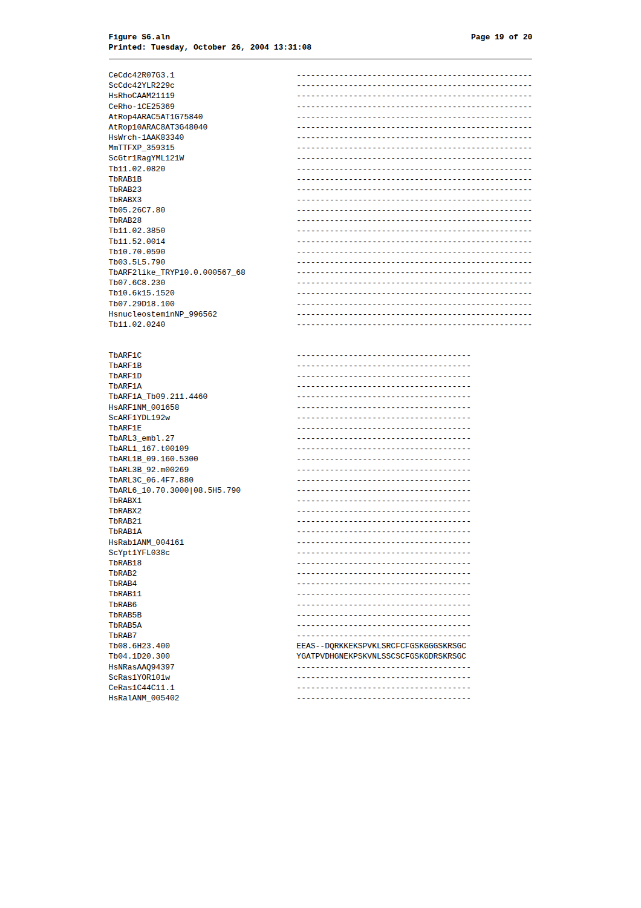Figure S6.aln Printed: Tuesday, October 26, 2004 13:31:08
Page 19 of 20
| CeCdc42R07G3.1 | -------------------------------------------------- |
| ScCdc42YLR229c | -------------------------------------------------- |
| HsRhoCAAM21119 | -------------------------------------------------- |
| CeRho-1CE25369 | -------------------------------------------------- |
| AtRop4ARAC5AT1G75840 | -------------------------------------------------- |
| AtRop10ARAC8AT3G48040 | -------------------------------------------------- |
| HsWrch-1AAK83340 | -------------------------------------------------- |
| MmTTFXP_359315 | -------------------------------------------------- |
| ScGtr1RagYML121W | -------------------------------------------------- |
| Tb11.02.0820 | -------------------------------------------------- |
| TbRAB1B | -------------------------------------------------- |
| TbRAB23 | -------------------------------------------------- |
| TbRABX3 | -------------------------------------------------- |
| Tb05.26C7.80 | -------------------------------------------------- |
| TbRAB28 | -------------------------------------------------- |
| Tb11.02.3850 | -------------------------------------------------- |
| Tb11.52.0014 | -------------------------------------------------- |
| Tb10.70.0590 | -------------------------------------------------- |
| Tb03.5L5.790 | -------------------------------------------------- |
| TbARF2like_TRYP10.0.000567_68 | -------------------------------------------------- |
| Tb07.6C8.230 | -------------------------------------------------- |
| Tb10.6k15.1520 | -------------------------------------------------- |
| Tb07.29D18.100 | -------------------------------------------------- |
| HsnucleosteminNP_996562 | -------------------------------------------------- |
| Tb11.02.0240 | -------------------------------------------------- |
| TbARF1C | ------------------------------------- |
| TbARF1B | ------------------------------------- |
| TbARF1D | ------------------------------------- |
| TbARF1A | ------------------------------------- |
| TbARF1A_Tb09.211.4460 | ------------------------------------- |
| HsARF1NM_001658 | ------------------------------------- |
| ScARF1YDL192w | ------------------------------------- |
| TbARF1E | ------------------------------------- |
| TbARL3_embl.27 | ------------------------------------- |
| TbARL1_167.t00109 | ------------------------------------- |
| TbARL1B_09.160.5300 | ------------------------------------- |
| TbARL3B_92.m00269 | ------------------------------------- |
| TbARL3C_06.4F7.880 | ------------------------------------- |
| TbARL6_10.70.3000/08.5H5.790 | ------------------------------------- |
| TbRABX1 | ------------------------------------- |
| TbRABX2 | ------------------------------------- |
| TbRAB21 | ------------------------------------- |
| TbRAB1A | ------------------------------------- |
| HsRab1ANM_004161 | ------------------------------------- |
| ScYpt1YFL038c | ------------------------------------- |
| TbRAB18 | ------------------------------------- |
| TbRAB2 | ------------------------------------- |
| TbRAB4 | ------------------------------------- |
| TbRAB11 | ------------------------------------- |
| TbRAB6 | ------------------------------------- |
| TbRAB5B | ------------------------------------- |
| TbRAB5A | ------------------------------------- |
| TbRAB7 | ------------------------------------- |
| Tb08.6H23.400 | EEAS--DQRKKEKSPVKLSRCFCFGSKGGGSKRSGC |
| Tb04.1D20.300 | YGATPVDHGNEKPSKVNLSSCSCFGSKGDRSKRSGC |
| HsNRasAAQ94397 | ------------------------------------- |
| ScRas1YOR101w | ------------------------------------- |
| CeRas1C44C11.1 | ------------------------------------- |
| HsRalANM_005402 | ------------------------------------- |